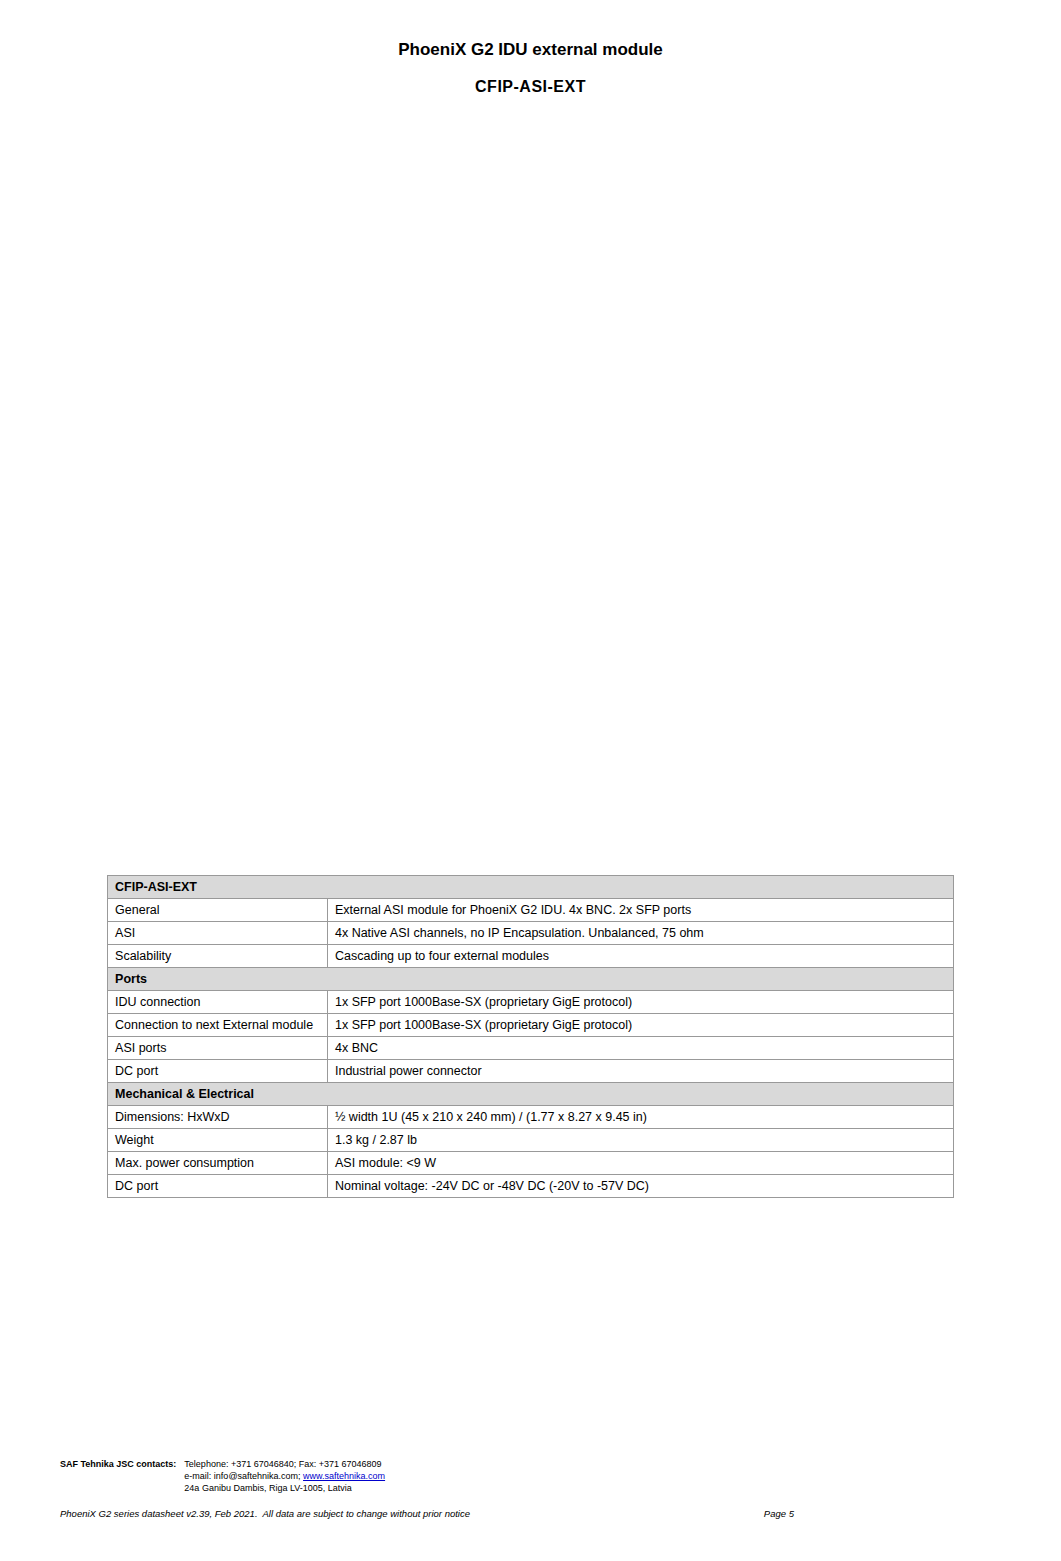PhoeniX G2 IDU external module
CFIP-ASI-EXT
| CFIP-ASI-EXT |
| --- |
| General | External ASI module for PhoeniX G2 IDU. 4x BNC. 2x SFP ports |
| ASI | 4x Native ASI channels, no IP Encapsulation. Unbalanced, 75 ohm |
| Scalability | Cascading up to four external modules |
| Ports |
| IDU connection | 1x SFP port 1000Base-SX (proprietary GigE protocol) |
| Connection to next External module | 1x SFP port 1000Base-SX (proprietary GigE protocol) |
| ASI ports | 4x BNC |
| DC port | Industrial power connector |
| Mechanical & Electrical |
| Dimensions: HxWxD | ½ width 1U (45 x 210 x 240 mm) / (1.77 x 8.27 x 9.45 in) |
| Weight | 1.3 kg / 2.87 lb |
| Max. power consumption | ASI module: <9 W |
| DC port | Nominal voltage: -24V DC or -48V DC (-20V to -57V DC) |
SAF Tehnika JSC contacts:
Telephone: +371 67046840; Fax: +371 67046809
e-mail: info@saftehnika.com; www.saftehnika.com
24a Ganibu Dambis, Riga LV-1005, Latvia
PhoeniX G2 series datasheet v2.39, Feb 2021. All data are subject to change without prior notice Page 5